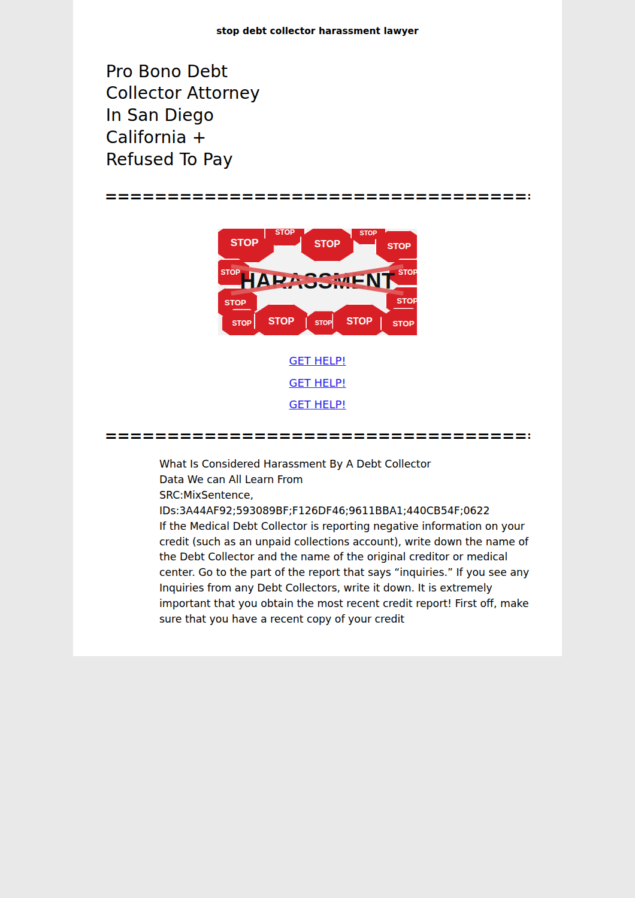stop debt collector harassment lawyer
Pro Bono Debt
Collector Attorney
In San Diego
California +
Refused To Pay
================================================
STOP
STOP
STOP
STOP
STOP
STOP
STOP
STOP
STOP
STOP
STOP
STOP
STOP
STOP
HARASSMENT
GET HELP!
GET HELP!
GET HELP!
================================================
What Is Considered Harassment By A Debt Collector
Data We can All Learn From
SRC:MixSentence,
IDs:3A44AF92;593089BF;F126DF46;9611BBA1;440CB54F;0622
If the Medical Debt Collector is reporting negative information on your credit (such as an unpaid collections account), write down the name of the Debt Collector and the name of the original creditor or medical center. Go to the part of the report that says “inquiries.” If you see any Inquiries from any Debt Collectors, write it down. It is extremely important that you obtain the most recent credit report! First off, make sure that you have a recent copy of your credit